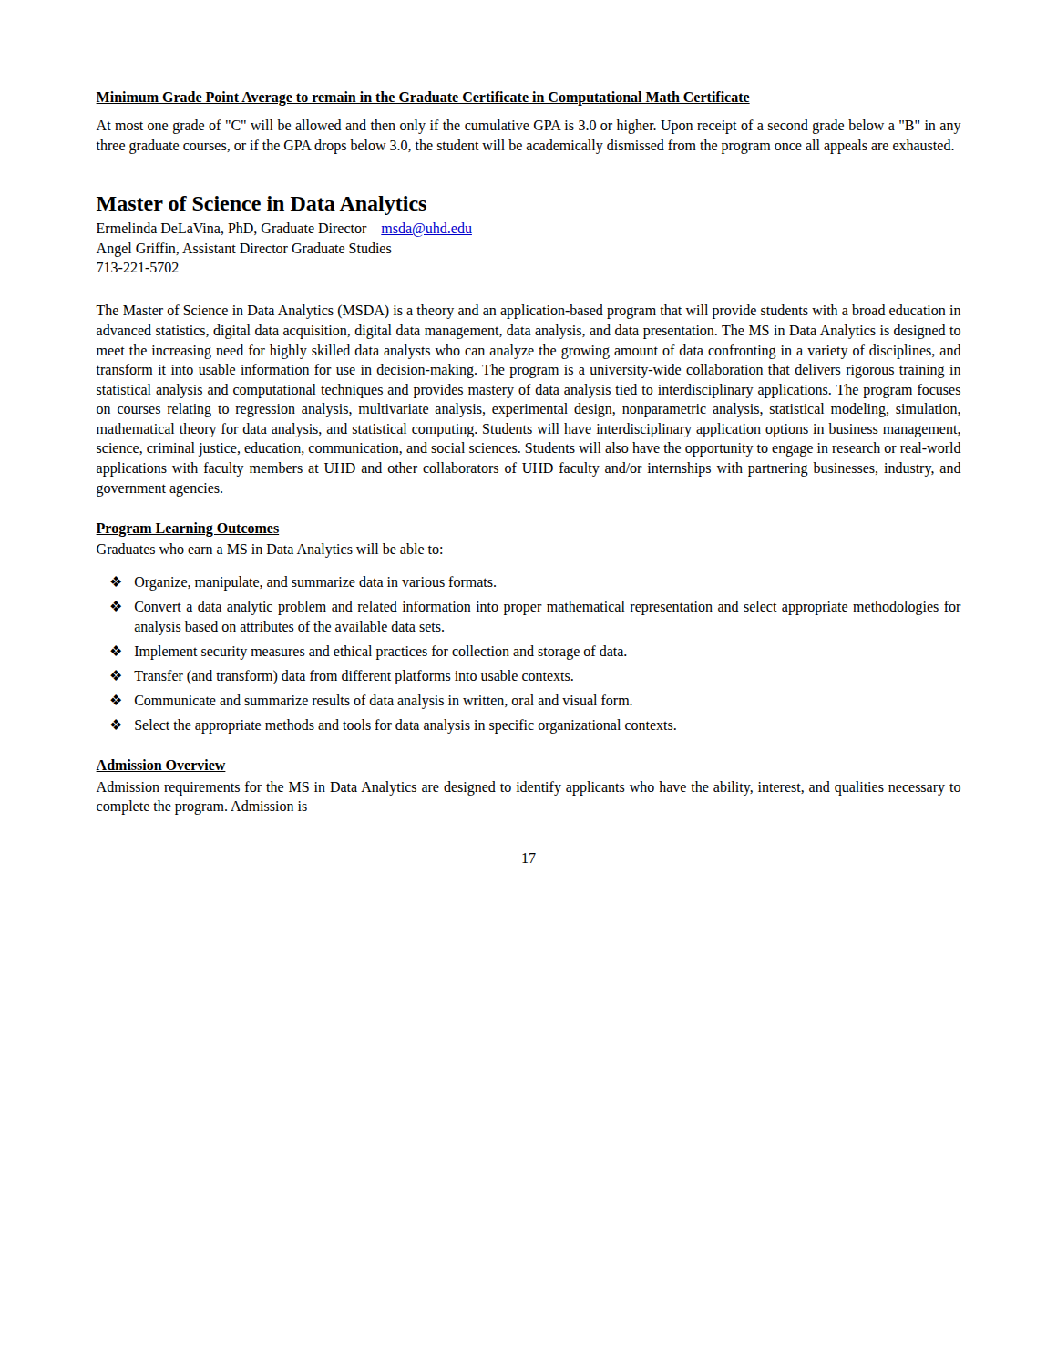Minimum Grade Point Average to remain in the Graduate Certificate in Computational Math Certificate
At most one grade of "C" will be allowed and then only if the cumulative GPA is 3.0 or higher. Upon receipt of a second grade below a "B" in any three graduate courses, or if the GPA drops below 3.0, the student will be academically dismissed from the program once all appeals are exhausted.
Master of Science in Data Analytics
Ermelinda DeLaVina, PhD, Graduate Director msda@uhd.edu
Angel Griffin, Assistant Director Graduate Studies
713-221-5702
The Master of Science in Data Analytics (MSDA) is a theory and an application-based program that will provide students with a broad education in advanced statistics, digital data acquisition, digital data management, data analysis, and data presentation. The MS in Data Analytics is designed to meet the increasing need for highly skilled data analysts who can analyze the growing amount of data confronting in a variety of disciplines, and transform it into usable information for use in decision-making. The program is a university-wide collaboration that delivers rigorous training in statistical analysis and computational techniques and provides mastery of data analysis tied to interdisciplinary applications. The program focuses on courses relating to regression analysis, multivariate analysis, experimental design, nonparametric analysis, statistical modeling, simulation, mathematical theory for data analysis, and statistical computing. Students will have interdisciplinary application options in business management, science, criminal justice, education, communication, and social sciences. Students will also have the opportunity to engage in research or real-world applications with faculty members at UHD and other collaborators of UHD faculty and/or internships with partnering businesses, industry, and government agencies.
Program Learning Outcomes
Graduates who earn a MS in Data Analytics will be able to:
Organize, manipulate, and summarize data in various formats.
Convert a data analytic problem and related information into proper mathematical representation and select appropriate methodologies for analysis based on attributes of the available data sets.
Implement security measures and ethical practices for collection and storage of data.
Transfer (and transform) data from different platforms into usable contexts.
Communicate and summarize results of data analysis in written, oral and visual form.
Select the appropriate methods and tools for data analysis in specific organizational contexts.
Admission Overview
Admission requirements for the MS in Data Analytics are designed to identify applicants who have the ability, interest, and qualities necessary to complete the program. Admission is
17